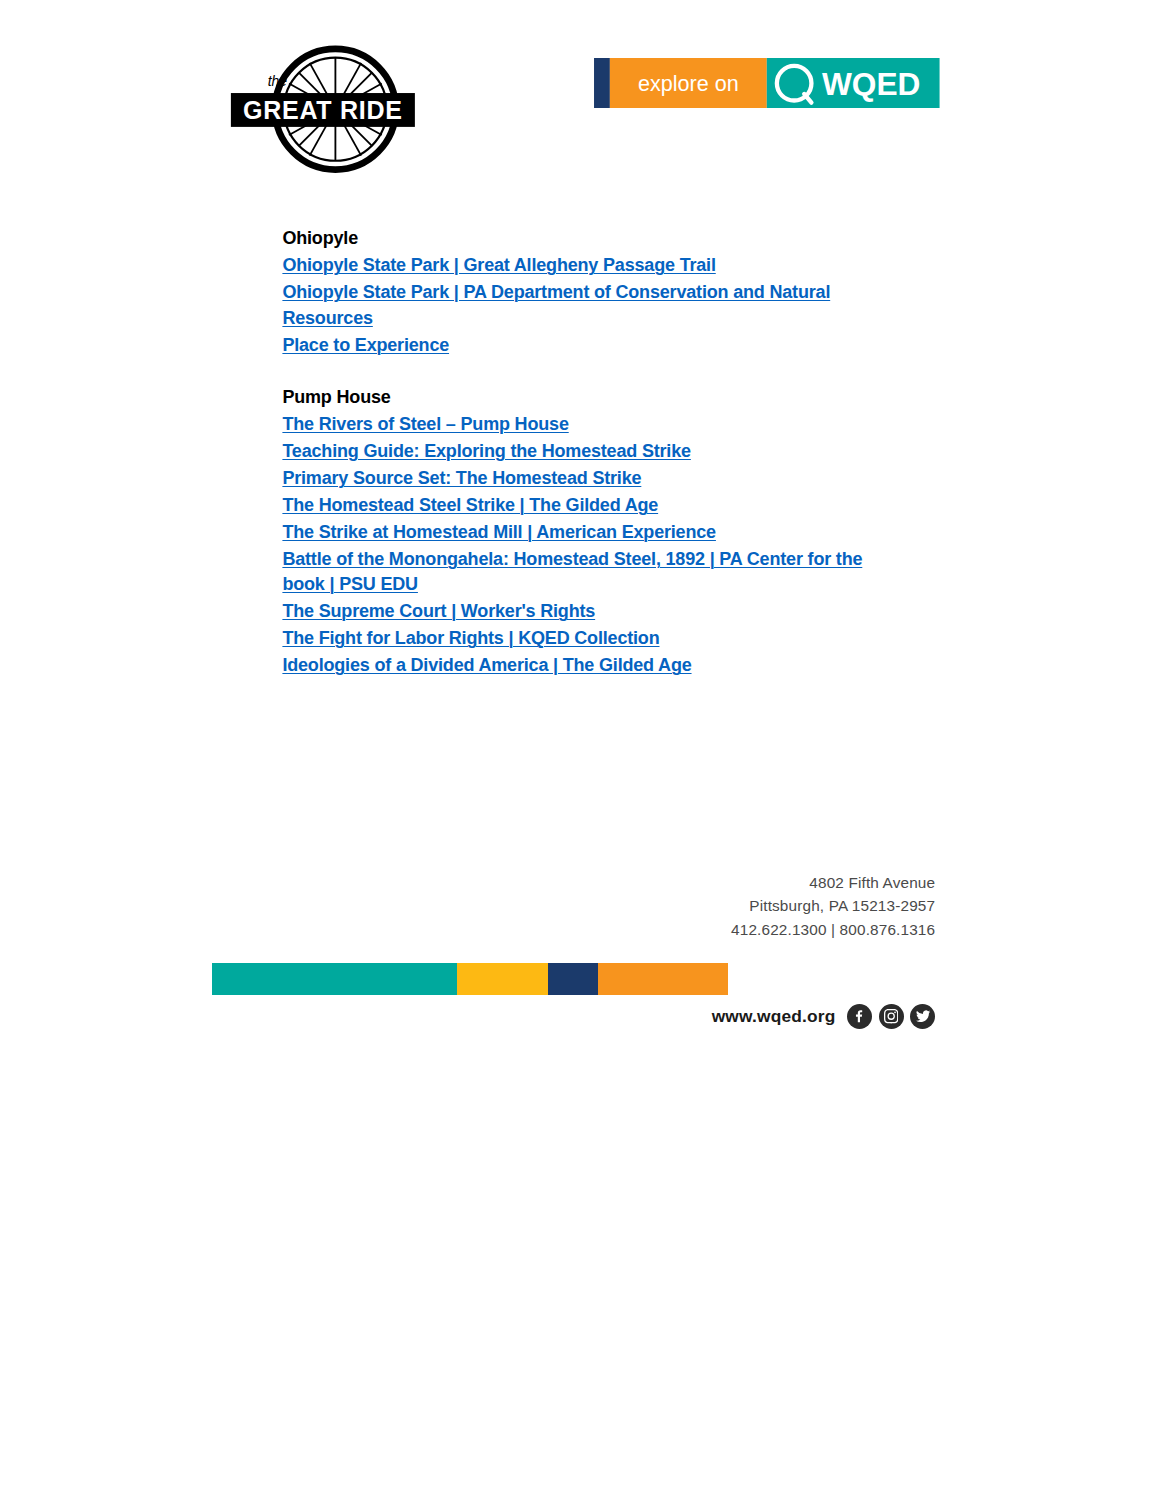the GREAT RIDE
explore on WQED
Ohiopyle
Ohiopyle State Park | Great Allegheny Passage Trail
Ohiopyle State Park | PA Department of Conservation and Natural Resources
Place to Experience
Pump House
The Rivers of Steel – Pump House
Teaching Guide: Exploring the Homestead Strike
Primary Source Set: The Homestead Strike
The Homestead Steel Strike | The Gilded Age
The Strike at Homestead Mill | American Experience
Battle of the Monongahela: Homestead Steel, 1892 | PA Center for the book | PSU EDU
The Supreme Court | Worker's Rights
The Fight for Labor Rights | KQED Collection
Ideologies of a Divided America | The Gilded Age
4802 Fifth Avenue
Pittsburgh, PA 15213-2957
412.622.1300 | 800.876.1316
www.wqed.org